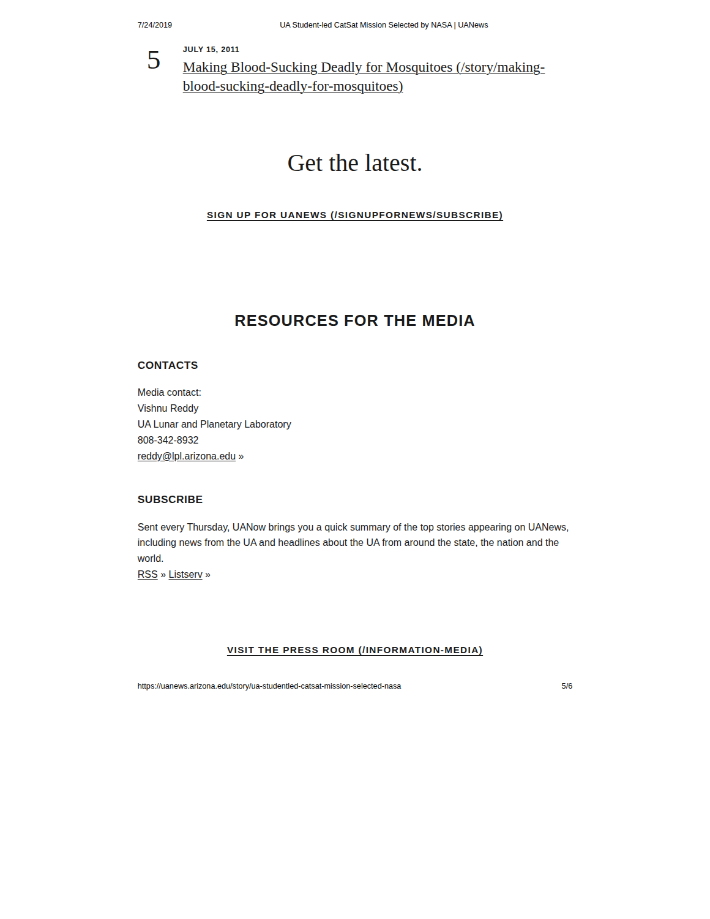7/24/2019 UA Student-led CatSat Mission Selected by NASA | UANews
5
JULY 15, 2011
Making Blood-Sucking Deadly for Mosquitoes (/story/making-blood-sucking-deadly-for-mosquitoes)
Get the latest.
Sign up for UANews (/signupfornews/subscribe)
RESOURCES FOR THE MEDIA
CONTACTS
Media contact:
Vishnu Reddy
UA Lunar and Planetary Laboratory
808-342-8932
reddy@lpl.arizona.edu »
SUBSCRIBE
Sent every Thursday, UANow brings you a quick summary of the top stories appearing on UANews, including news from the UA and headlines about the UA from around the state, the nation and the world.
RSS » Listserv »
Visit the press room (/information-media)
https://uanews.arizona.edu/story/ua-studentled-catsat-mission-selected-nasa 5/6